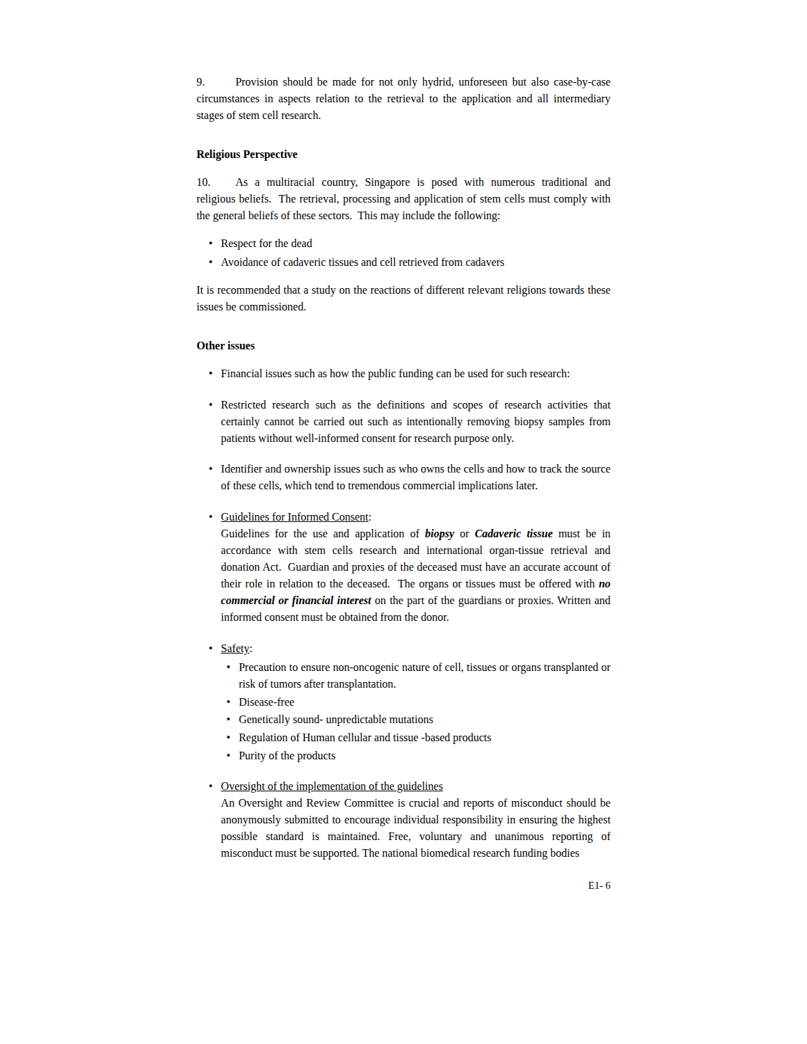9. Provision should be made for not only hydrid, unforeseen but also case-by-case circumstances in aspects relation to the retrieval to the application and all intermediary stages of stem cell research.
Religious Perspective
10. As a multiracial country, Singapore is posed with numerous traditional and religious beliefs. The retrieval, processing and application of stem cells must comply with the general beliefs of these sectors. This may include the following:
Respect for the dead
Avoidance of cadaveric tissues and cell retrieved from cadavers
It is recommended that a study on the reactions of different relevant religions towards these issues be commissioned.
Other issues
Financial issues such as how the public funding can be used for such research:
Restricted research such as the definitions and scopes of research activities that certainly cannot be carried out such as intentionally removing biopsy samples from patients without well-informed consent for research purpose only.
Identifier and ownership issues such as who owns the cells and how to track the source of these cells, which tend to tremendous commercial implications later.
Guidelines for Informed Consent:
Guidelines for the use and application of biopsy or Cadaveric tissue must be in accordance with stem cells research and international organ-tissue retrieval and donation Act. Guardian and proxies of the deceased must have an accurate account of their role in relation to the deceased. The organs or tissues must be offered with no commercial or financial interest on the part of the guardians or proxies. Written and informed consent must be obtained from the donor.
Safety:
Precaution to ensure non-oncogenic nature of cell, tissues or organs transplanted or risk of tumors after transplantation.
Disease-free
Genetically sound- unpredictable mutations
Regulation of Human cellular and tissue -based products
Purity of the products
Oversight of the implementation of the guidelines
An Oversight and Review Committee is crucial and reports of misconduct should be anonymously submitted to encourage individual responsibility in ensuring the highest possible standard is maintained. Free, voluntary and unanimous reporting of misconduct must be supported. The national biomedical research funding bodies
E1- 6